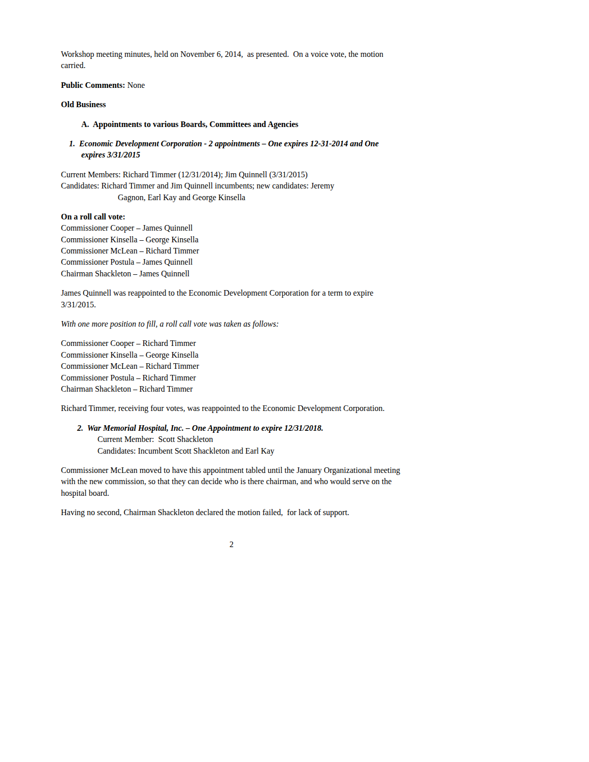Workshop meeting minutes, held on November 6, 2014, as presented. On a voice vote, the motion carried.
Public Comments: None
Old Business
A. Appointments to various Boards, Committees and Agencies
1. Economic Development Corporation - 2 appointments – One expires 12-31-2014 and One expires 3/31/2015
Current Members: Richard Timmer (12/31/2014); Jim Quinnell (3/31/2015)
Candidates: Richard Timmer and Jim Quinnell incumbents; new candidates: Jeremy
Gagnon, Earl Kay and George Kinsella
On a roll call vote:
Commissioner Cooper – James Quinnell
Commissioner Kinsella – George Kinsella
Commissioner McLean – Richard Timmer
Commissioner Postula – James Quinnell
Chairman Shackleton – James Quinnell
James Quinnell was reappointed to the Economic Development Corporation for a term to expire 3/31/2015.
With one more position to fill, a roll call vote was taken as follows:
Commissioner Cooper – Richard Timmer
Commissioner Kinsella – George Kinsella
Commissioner McLean – Richard Timmer
Commissioner Postula – Richard Timmer
Chairman Shackleton – Richard Timmer
Richard Timmer, receiving four votes, was reappointed to the Economic Development Corporation.
2. War Memorial Hospital, Inc. – One Appointment to expire 12/31/2018.
Current Member: Scott Shackleton
Candidates: Incumbent Scott Shackleton and Earl Kay
Commissioner McLean moved to have this appointment tabled until the January Organizational meeting with the new commission, so that they can decide who is there chairman, and who would serve on the hospital board.
Having no second, Chairman Shackleton declared the motion failed, for lack of support.
2